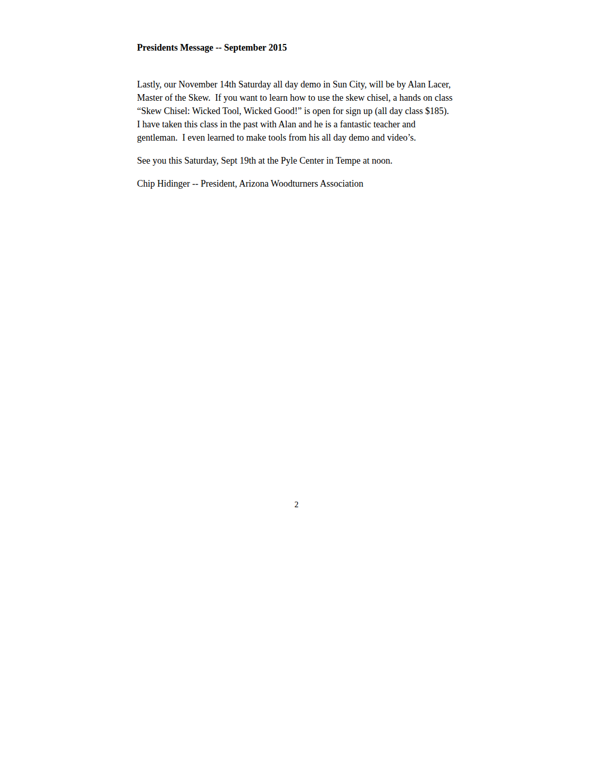Presidents Message -- September 2015
Lastly, our November 14th Saturday all day demo in Sun City, will be by Alan Lacer, Master of the Skew. If you want to learn how to use the skew chisel, a hands on class “Skew Chisel: Wicked Tool, Wicked Good!” is open for sign up (all day class $185). I have taken this class in the past with Alan and he is a fantastic teacher and gentleman. I even learned to make tools from his all day demo and video’s.
See you this Saturday, Sept 19th at the Pyle Center in Tempe at noon.
Chip Hidinger -- President, Arizona Woodturners Association
2